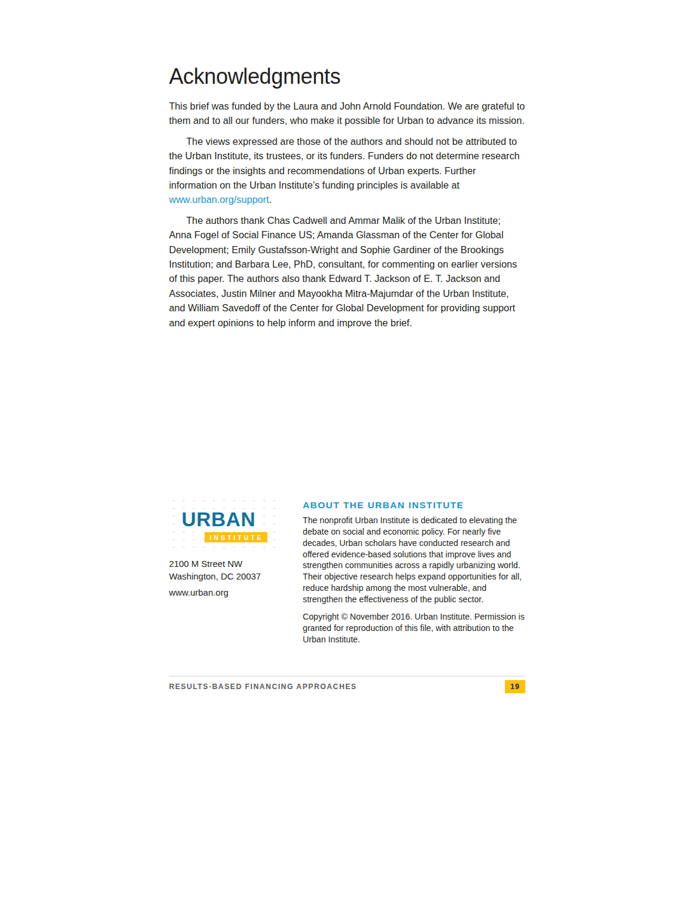Acknowledgments
This brief was funded by the Laura and John Arnold Foundation. We are grateful to them and to all our funders, who make it possible for Urban to advance its mission.
The views expressed are those of the authors and should not be attributed to the Urban Institute, its trustees, or its funders. Funders do not determine research findings or the insights and recommendations of Urban experts. Further information on the Urban Institute’s funding principles is available at www.urban.org/support.
The authors thank Chas Cadwell and Ammar Malik of the Urban Institute; Anna Fogel of Social Finance US; Amanda Glassman of the Center for Global Development; Emily Gustafsson-Wright and Sophie Gardiner of the Brookings Institution; and Barbara Lee, PhD, consultant, for commenting on earlier versions of this paper. The authors also thank Edward T. Jackson of E. T. Jackson and Associates, Justin Milner and Mayookha Mitra-Majumdar of the Urban Institute, and William Savedoff of the Center for Global Development for providing support and expert opinions to help inform and improve the brief.
URBAN
INSTITUTE
2100 M Street NW
Washington, DC 20037
www.urban.org
ABOUT THE URBAN INSTITUTE
The nonprofit Urban Institute is dedicated to elevating the debate on social and economic policy. For nearly five decades, Urban scholars have conducted research and offered evidence-based solutions that improve lives and strengthen communities across a rapidly urbanizing world. Their objective research helps expand opportunities for all, reduce hardship among the most vulnerable, and strengthen the effectiveness of the public sector.
Copyright © November 2016. Urban Institute. Permission is granted for reproduction of this file, with attribution to the Urban Institute.
RESULTS-BASED FINANCING APPROACHES 19